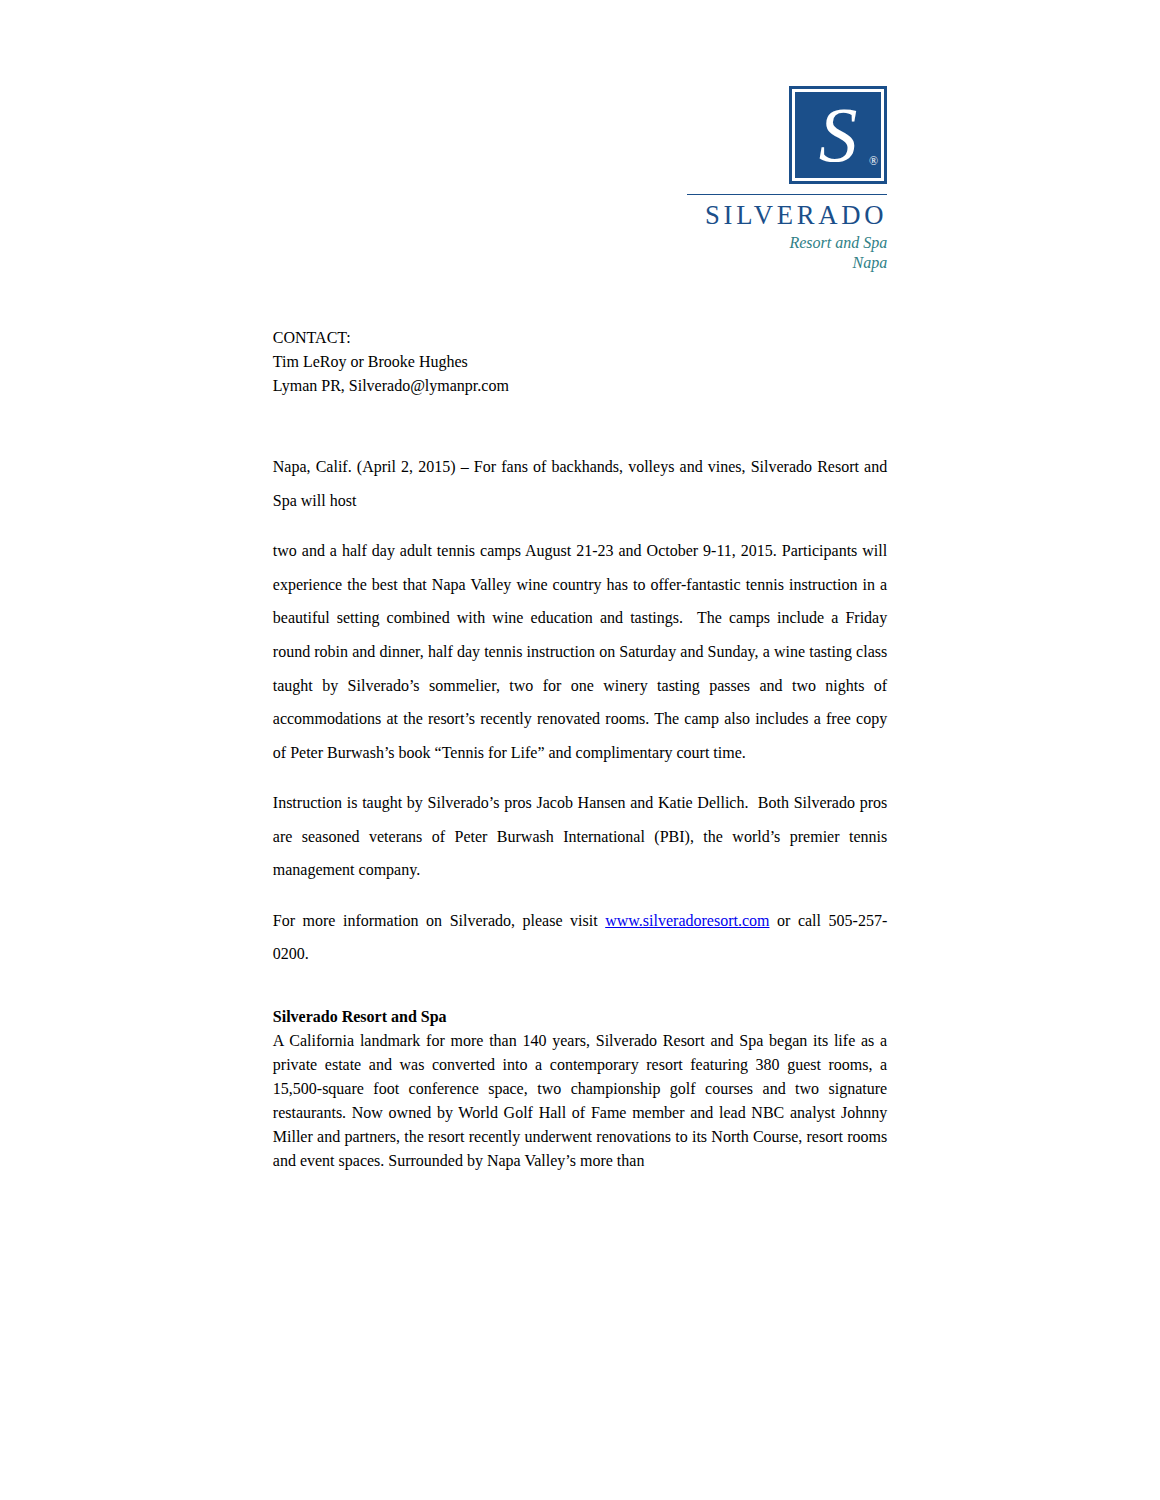S®
SILVERADO
Resort and Spa
Napa
CONTACT:
Tim LeRoy or Brooke Hughes
Lyman PR, Silverado@lymanpr.com
Napa, Calif. (April 2, 2015) – For fans of backhands, volleys and vines, Silverado Resort and Spa will host
two and a half day adult tennis camps August 21-23 and October 9-11, 2015. Participants will experience the best that Napa Valley wine country has to offer-fantastic tennis instruction in a beautiful setting combined with wine education and tastings. The camps include a Friday round robin and dinner, half day tennis instruction on Saturday and Sunday, a wine tasting class taught by Silverado’s sommelier, two for one winery tasting passes and two nights of accommodations at the resort’s recently renovated rooms. The camp also includes a free copy of Peter Burwash’s book “Tennis for Life” and complimentary court time.
Instruction is taught by Silverado’s pros Jacob Hansen and Katie Dellich. Both Silverado pros are seasoned veterans of Peter Burwash International (PBI), the world’s premier tennis management company.
For more information on Silverado, please visit www.silveradoresort.com or call 505-257-0200.
Silverado Resort and Spa
A California landmark for more than 140 years, Silverado Resort and Spa began its life as a private estate and was converted into a contemporary resort featuring 380 guest rooms, a 15,500-square foot conference space, two championship golf courses and two signature restaurants. Now owned by World Golf Hall of Fame member and lead NBC analyst Johnny Miller and partners, the resort recently underwent renovations to its North Course, resort rooms and event spaces. Surrounded by Napa Valley’s more than